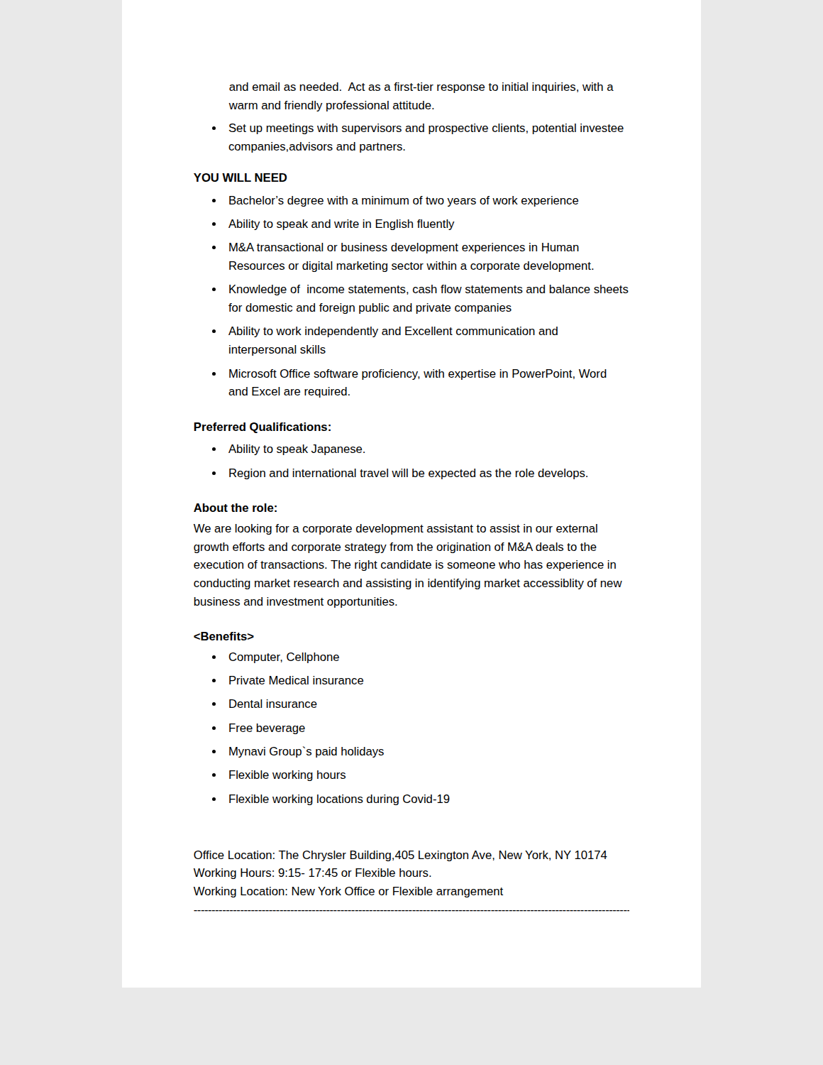and email as needed. Act as a first-tier response to initial inquiries, with a warm and friendly professional attitude.
Set up meetings with supervisors and prospective clients, potential investee companies,advisors and partners.
YOU WILL NEED
Bachelor’s degree with a minimum of two years of work experience
Ability to speak and write in English fluently
M&A transactional or business development experiences in Human Resources or digital marketing sector within a corporate development.
Knowledge of income statements, cash flow statements and balance sheets for domestic and foreign public and private companies
Ability to work independently and Excellent communication and interpersonal skills
Microsoft Office software proficiency, with expertise in PowerPoint, Word and Excel are required.
Preferred Qualifications:
Ability to speak Japanese.
Region and international travel will be expected as the role develops.
About the role:
We are looking for a corporate development assistant to assist in our external growth efforts and corporate strategy from the origination of M&A deals to the execution of transactions. The right candidate is someone who has experience in conducting market research and assisting in identifying market accessiblity of new business and investment opportunities.
<Benefits>
Computer, Cellphone
Private Medical insurance
Dental insurance
Free beverage
Mynavi Group`s paid holidays
Flexible working hours
Flexible working locations during Covid-19
Office Location: The Chrysler Building,405 Lexington Ave, New York, NY 10174
Working Hours: 9:15- 17:45 or Flexible hours.
Working Location: New York Office or Flexible arrangement
-------------------------------------------------------------------------------------------------------------------------------- ---------------